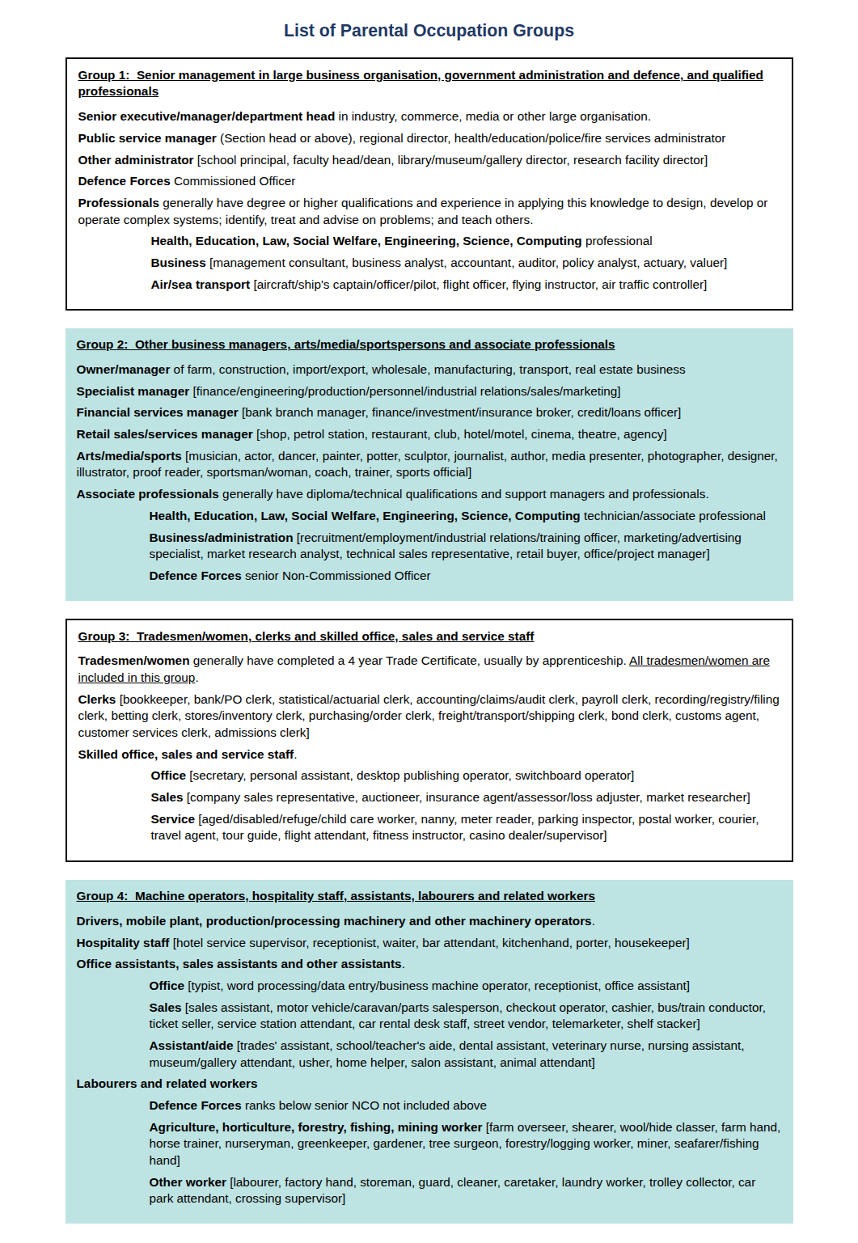List of Parental Occupation Groups
Group 1: Senior management in large business organisation, government administration and defence, and qualified professionals
Senior executive/manager/department head in industry, commerce, media or other large organisation.
Public service manager (Section head or above), regional director, health/education/police/fire services administrator
Other administrator [school principal, faculty head/dean, library/museum/gallery director, research facility director]
Defence Forces Commissioned Officer
Professionals generally have degree or higher qualifications and experience in applying this knowledge to design, develop or operate complex systems; identify, treat and advise on problems; and teach others.
Health, Education, Law, Social Welfare, Engineering, Science, Computing professional
Business [management consultant, business analyst, accountant, auditor, policy analyst, actuary, valuer]
Air/sea transport [aircraft/ship's captain/officer/pilot, flight officer, flying instructor, air traffic controller]
Group 2: Other business managers, arts/media/sportspersons and associate professionals
Owner/manager of farm, construction, import/export, wholesale, manufacturing, transport, real estate business
Specialist manager [finance/engineering/production/personnel/industrial relations/sales/marketing]
Financial services manager [bank branch manager, finance/investment/insurance broker, credit/loans officer]
Retail sales/services manager [shop, petrol station, restaurant, club, hotel/motel, cinema, theatre, agency]
Arts/media/sports [musician, actor, dancer, painter, potter, sculptor, journalist, author, media presenter, photographer, designer, illustrator, proof reader, sportsman/woman, coach, trainer, sports official]
Associate professionals generally have diploma/technical qualifications and support managers and professionals.
Health, Education, Law, Social Welfare, Engineering, Science, Computing technician/associate professional
Business/administration [recruitment/employment/industrial relations/training officer, marketing/advertising specialist, market research analyst, technical sales representative, retail buyer, office/project manager]
Defence Forces senior Non-Commissioned Officer
Group 3: Tradesmen/women, clerks and skilled office, sales and service staff
Tradesmen/women generally have completed a 4 year Trade Certificate, usually by apprenticeship. All tradesmen/women are included in this group.
Clerks [bookkeeper, bank/PO clerk, statistical/actuarial clerk, accounting/claims/audit clerk, payroll clerk, recording/registry/filing clerk, betting clerk, stores/inventory clerk, purchasing/order clerk, freight/transport/shipping clerk, bond clerk, customs agent, customer services clerk, admissions clerk]
Skilled office, sales and service staff.
Office [secretary, personal assistant, desktop publishing operator, switchboard operator]
Sales [company sales representative, auctioneer, insurance agent/assessor/loss adjuster, market researcher]
Service [aged/disabled/refuge/child care worker, nanny, meter reader, parking inspector, postal worker, courier, travel agent, tour guide, flight attendant, fitness instructor, casino dealer/supervisor]
Group 4: Machine operators, hospitality staff, assistants, labourers and related workers
Drivers, mobile plant, production/processing machinery and other machinery operators.
Hospitality staff [hotel service supervisor, receptionist, waiter, bar attendant, kitchenhand, porter, housekeeper]
Office assistants, sales assistants and other assistants.
Office [typist, word processing/data entry/business machine operator, receptionist, office assistant]
Sales [sales assistant, motor vehicle/caravan/parts salesperson, checkout operator, cashier, bus/train conductor, ticket seller, service station attendant, car rental desk staff, street vendor, telemarketer, shelf stacker]
Assistant/aide [trades' assistant, school/teacher's aide, dental assistant, veterinary nurse, nursing assistant, museum/gallery attendant, usher, home helper, salon assistant, animal attendant]
Labourers and related workers
Defence Forces ranks below senior NCO not included above
Agriculture, horticulture, forestry, fishing, mining worker [farm overseer, shearer, wool/hide classer, farm hand, horse trainer, nurseryman, greenkeeper, gardener, tree surgeon, forestry/logging worker, miner, seafarer/fishing hand]
Other worker [labourer, factory hand, storeman, guard, cleaner, caretaker, laundry worker, trolley collector, car park attendant, crossing supervisor]